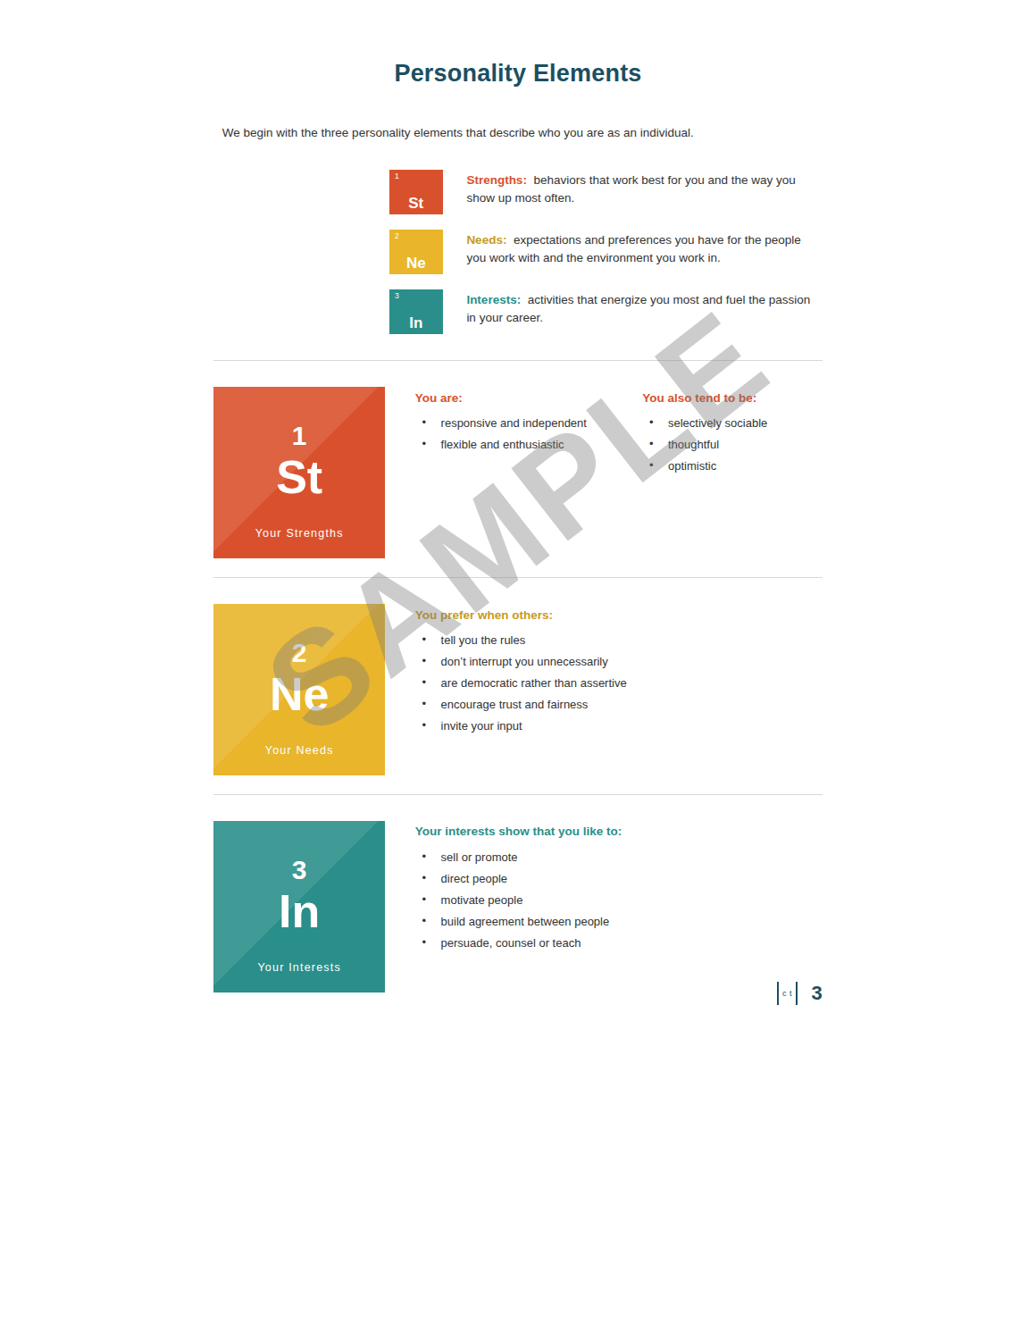Personality Elements
We begin with the three personality elements that describe who you are as an individual.
1 St
Strengths: behaviors that work best for you and the way you show up most often.
2 Ne
Needs: expectations and preferences you have for the people you work with and the environment you work in.
3 In
Interests: activities that energize you most and fuel the passion in your career.
1
St
Your Strengths
You are:
responsive and independent
flexible and enthusiastic
You also tend to be:
selectively sociable
thoughtful
optimistic
2
Ne
Your Needs
You prefer when others:
tell you the rules
don’t interrupt you unnecessarily
are democratic rather than assertive
encourage trust and fairness
invite your input
3
In
Your Interests
Your interests show that you like to:
sell or promote
direct people
motivate people
build agreement between people
persuade, counsel or teach
c t
3
SAMPLE